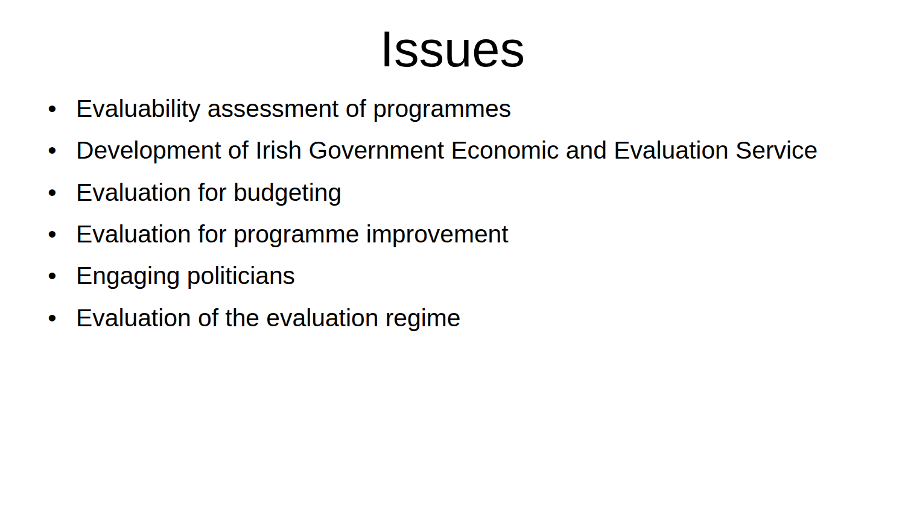Issues
Evaluability assessment of programmes
Development of Irish Government Economic and Evaluation Service
Evaluation for budgeting
Evaluation for programme improvement
Engaging politicians
Evaluation of the evaluation regime